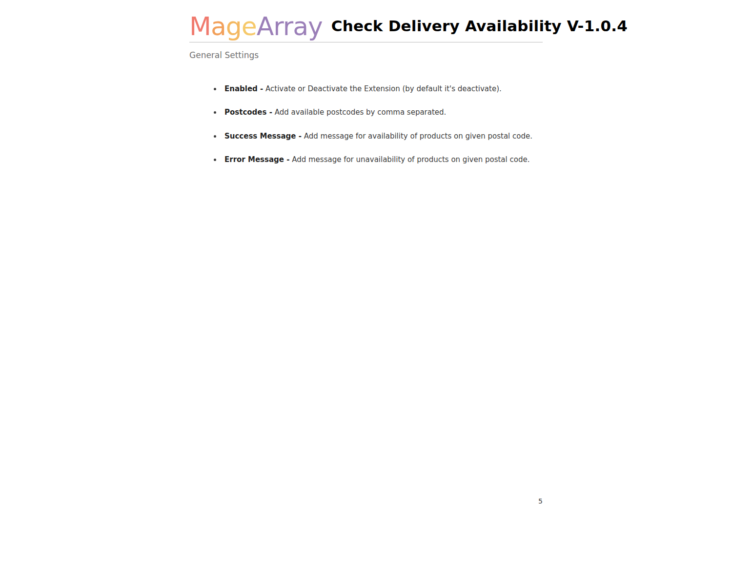MageArray
Check Delivery Availability V-1.0.4
General Settings
Enabled - Activate or Deactivate the Extension (by default it's deactivate).
Postcodes - Add available postcodes by comma separated.
Success Message - Add message for availability of products on given postal code.
Error Message - Add message for unavailability of products on given postal code.
5